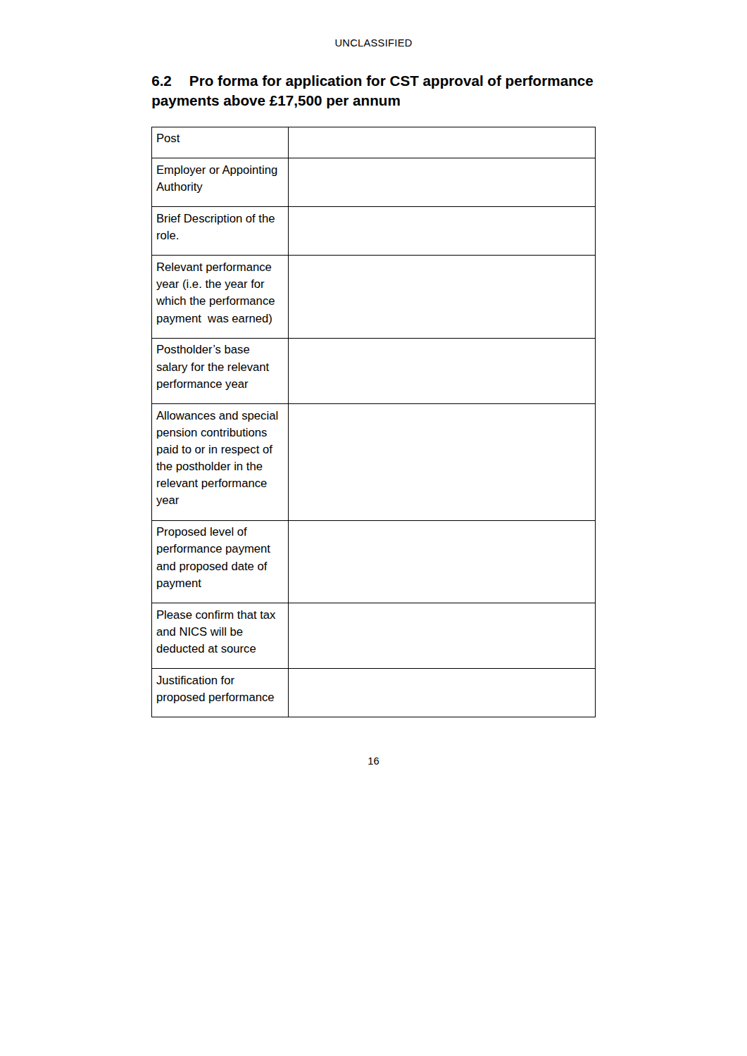UNCLASSIFIED
6.2 Pro forma for application for CST approval of performance payments above £17,500 per annum
| Post | |
| Employer or Appointing Authority | |
| Brief Description of the role. | |
| Relevant performance year (i.e. the year for which the performance payment was earned) | |
| Postholder’s base salary for the relevant performance year | |
| Allowances and special pension contributions paid to or in respect of the postholder in the relevant performance year | |
| Proposed level of performance payment and proposed date of payment | |
| Please confirm that tax and NICS will be deducted at source | |
| Justification for proposed performance | |
16